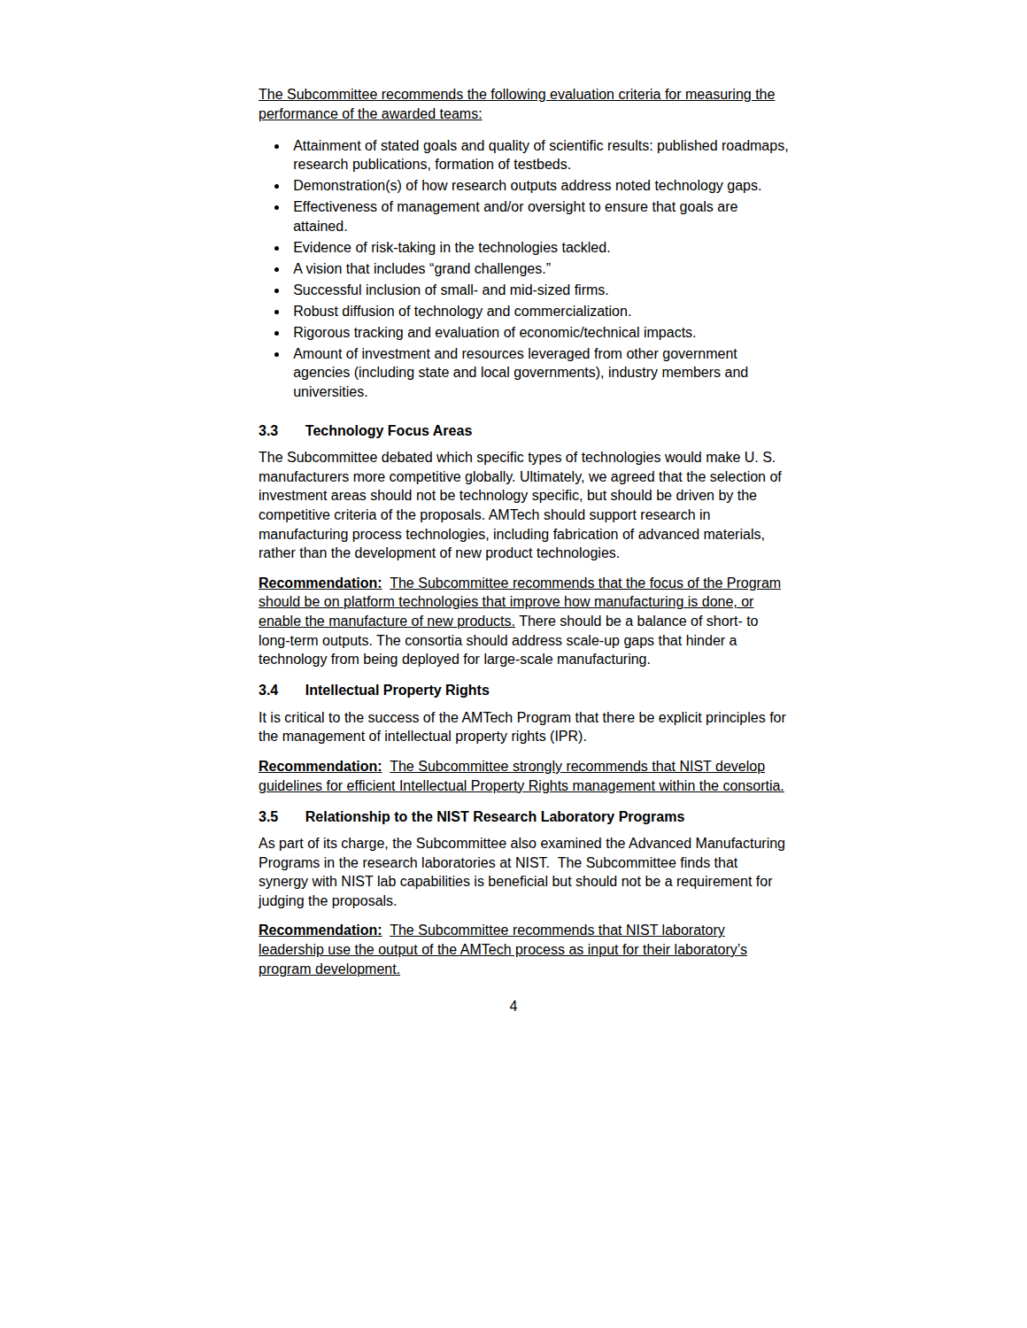The Subcommittee recommends the following evaluation criteria for measuring the performance of the awarded teams:
Attainment of stated goals and quality of scientific results: published roadmaps, research publications, formation of testbeds.
Demonstration(s) of how research outputs address noted technology gaps.
Effectiveness of management and/or oversight to ensure that goals are attained.
Evidence of risk-taking in the technologies tackled.
A vision that includes “grand challenges.”
Successful inclusion of small- and mid-sized firms.
Robust diffusion of technology and commercialization.
Rigorous tracking and evaluation of economic/technical impacts.
Amount of investment and resources leveraged from other government agencies (including state and local governments), industry members and universities.
3.3 Technology Focus Areas
The Subcommittee debated which specific types of technologies would make U. S. manufacturers more competitive globally. Ultimately, we agreed that the selection of investment areas should not be technology specific, but should be driven by the competitive criteria of the proposals. AMTech should support research in manufacturing process technologies, including fabrication of advanced materials, rather than the development of new product technologies.
Recommendation: The Subcommittee recommends that the focus of the Program should be on platform technologies that improve how manufacturing is done, or enable the manufacture of new products. There should be a balance of short- to long-term outputs. The consortia should address scale-up gaps that hinder a technology from being deployed for large-scale manufacturing.
3.4 Intellectual Property Rights
It is critical to the success of the AMTech Program that there be explicit principles for the management of intellectual property rights (IPR).
Recommendation: The Subcommittee strongly recommends that NIST develop guidelines for efficient Intellectual Property Rights management within the consortia.
3.5 Relationship to the NIST Research Laboratory Programs
As part of its charge, the Subcommittee also examined the Advanced Manufacturing Programs in the research laboratories at NIST. The Subcommittee finds that synergy with NIST lab capabilities is beneficial but should not be a requirement for judging the proposals.
Recommendation: The Subcommittee recommends that NIST laboratory leadership use the output of the AMTech process as input for their laboratory’s program development.
4